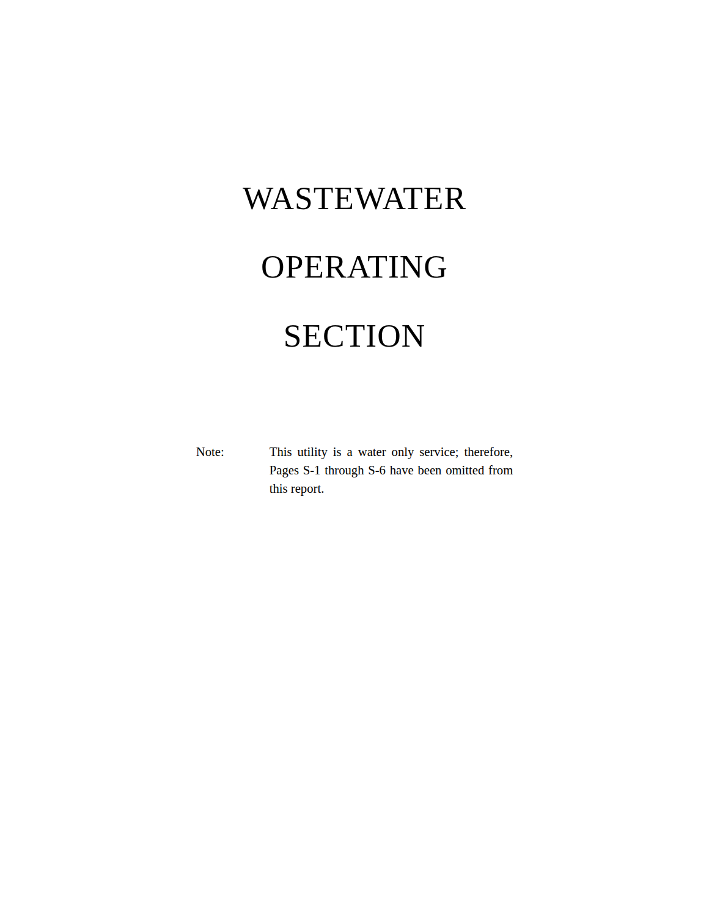WASTEWATER
OPERATING
SECTION
Note:
This utility is a water only service; therefore, Pages S-1 through S-6 have been omitted from this report.